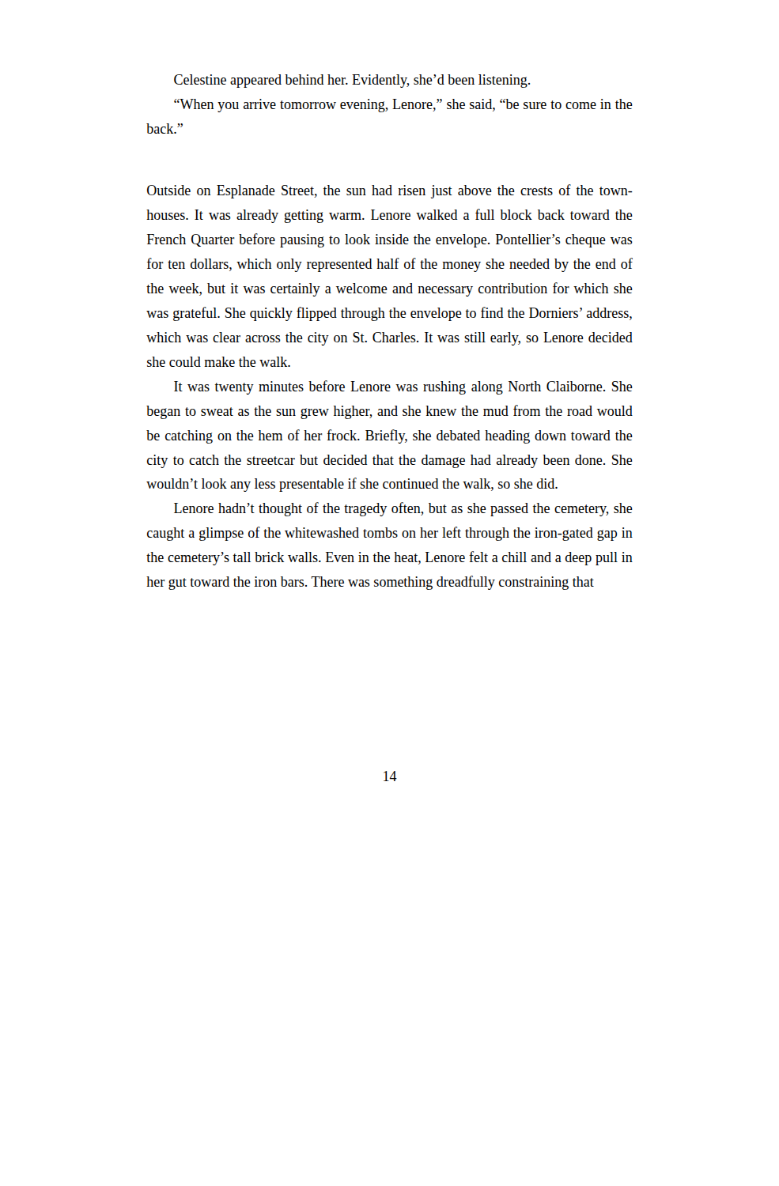Celestine appeared behind her. Evidently, she’d been listening.
“When you arrive tomorrow evening, Lenore,” she said, “be sure to come in the back.”
Outside on Esplanade Street, the sun had risen just above the crests of the townhouses. It was already getting warm. Lenore walked a full block back toward the French Quarter before pausing to look inside the envelope. Pontellier’s cheque was for ten dollars, which only represented half of the money she needed by the end of the week, but it was certainly a welcome and necessary contribution for which she was grateful. She quickly flipped through the envelope to find the Dorniers’ address, which was clear across the city on St. Charles. It was still early, so Lenore decided she could make the walk.
It was twenty minutes before Lenore was rushing along North Claiborne. She began to sweat as the sun grew higher, and she knew the mud from the road would be catching on the hem of her frock. Briefly, she debated heading down toward the city to catch the streetcar but decided that the damage had already been done. She wouldn’t look any less presentable if she continued the walk, so she did.
Lenore hadn’t thought of the tragedy often, but as she passed the cemetery, she caught a glimpse of the whitewashed tombs on her left through the iron-gated gap in the cemetery’s tall brick walls. Even in the heat, Lenore felt a chill and a deep pull in her gut toward the iron bars. There was something dreadfully constraining that
14